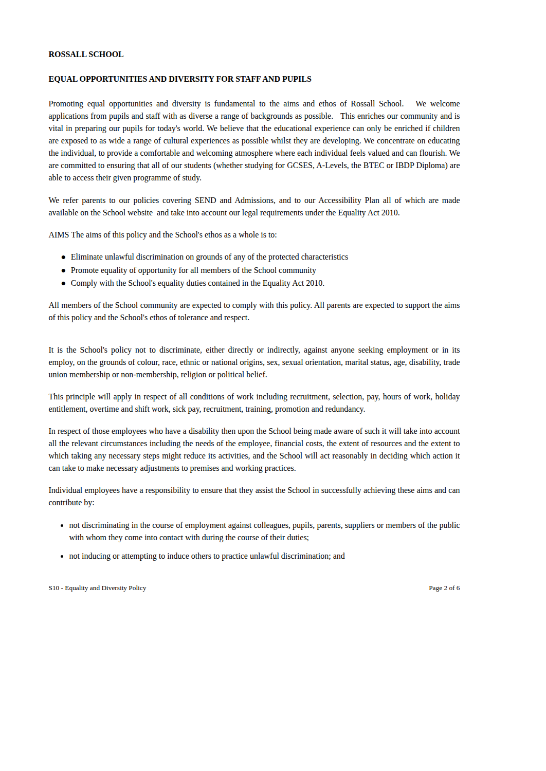ROSSALL SCHOOL
EQUAL OPPORTUNITIES AND DIVERSITY FOR STAFF AND PUPILS
Promoting equal opportunities and diversity is fundamental to the aims and ethos of Rossall School. We welcome applications from pupils and staff with as diverse a range of backgrounds as possible. This enriches our community and is vital in preparing our pupils for today's world. We believe that the educational experience can only be enriched if children are exposed to as wide a range of cultural experiences as possible whilst they are developing. We concentrate on educating the individual, to provide a comfortable and welcoming atmosphere where each individual feels valued and can flourish. We are committed to ensuring that all of our students (whether studying for GCSES, A-Levels, the BTEC or IBDP Diploma) are able to access their given programme of study.
We refer parents to our policies covering SEND and Admissions, and to our Accessibility Plan all of which are made available on the School website and take into account our legal requirements under the Equality Act 2010.
AIMS The aims of this policy and the School's ethos as a whole is to:
Eliminate unlawful discrimination on grounds of any of the protected characteristics
Promote equality of opportunity for all members of the School community
Comply with the School's equality duties contained in the Equality Act 2010.
All members of the School community are expected to comply with this policy. All parents are expected to support the aims of this policy and the School's ethos of tolerance and respect.
It is the School's policy not to discriminate, either directly or indirectly, against anyone seeking employment or in its employ, on the grounds of colour, race, ethnic or national origins, sex, sexual orientation, marital status, age, disability, trade union membership or non-membership, religion or political belief.
This principle will apply in respect of all conditions of work including recruitment, selection, pay, hours of work, holiday entitlement, overtime and shift work, sick pay, recruitment, training, promotion and redundancy.
In respect of those employees who have a disability then upon the School being made aware of such it will take into account all the relevant circumstances including the needs of the employee, financial costs, the extent of resources and the extent to which taking any necessary steps might reduce its activities, and the School will act reasonably in deciding which action it can take to make necessary adjustments to premises and working practices.
Individual employees have a responsibility to ensure that they assist the School in successfully achieving these aims and can contribute by:
not discriminating in the course of employment against colleagues, pupils, parents, suppliers or members of the public with whom they come into contact with during the course of their duties;
not inducing or attempting to induce others to practice unlawful discrimination; and
S10 - Equality and Diversity Policy Page 2 of 6